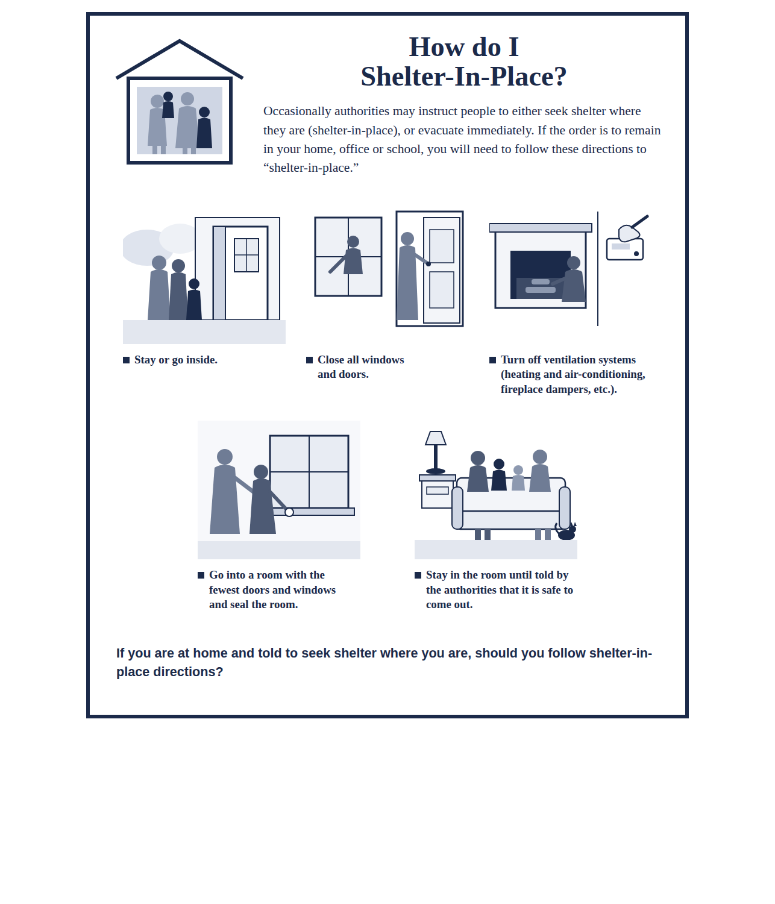How do I
Shelter-In-Place?
Occasionally authorities may instruct people to either seek shelter where they are (shelter-in-place), or evacuate immediately. If the order is to remain in your home, office or school, you will need to follow these directions to “shelter-in-place.”
Stay or go inside.
Close all windows
and doors.
Turn off ventilation systems
(heating and air-conditioning,
fireplace dampers, etc.).
Go into a room with the
fewest doors and windows
and seal the room.
Stay in the room until told by
the authorities that it is safe to
come out.
If you are at home and told to seek shelter where you are, should you follow shelter-in-place directions?